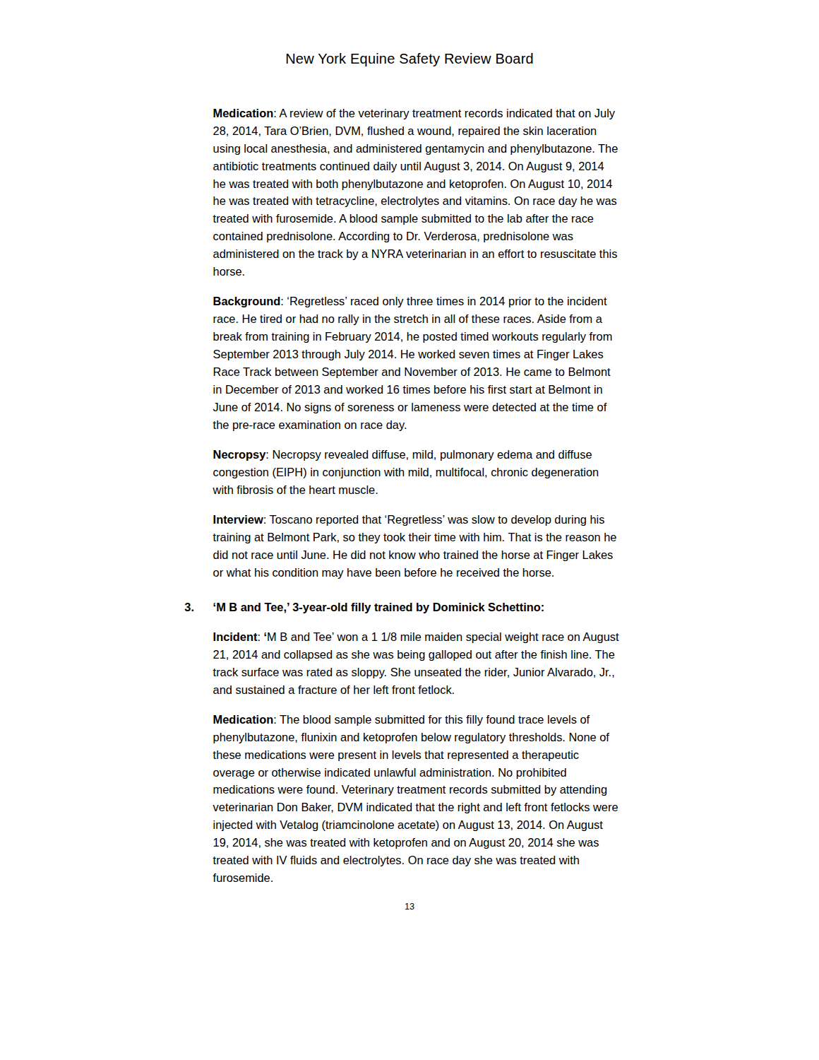New York Equine Safety Review Board
Medication: A review of the veterinary treatment records indicated that on July 28, 2014, Tara O’Brien, DVM, flushed a wound, repaired the skin laceration using local anesthesia, and administered gentamycin and phenylbutazone. The antibiotic treatments continued daily until August 3, 2014. On August 9, 2014 he was treated with both phenylbutazone and ketoprofen. On August 10, 2014 he was treated with tetracycline, electrolytes and vitamins. On race day he was treated with furosemide. A blood sample submitted to the lab after the race contained prednisolone. According to Dr. Verderosa, prednisolone was administered on the track by a NYRA veterinarian in an effort to resuscitate this horse.
Background: ‘Regretless’ raced only three times in 2014 prior to the incident race. He tired or had no rally in the stretch in all of these races. Aside from a break from training in February 2014, he posted timed workouts regularly from September 2013 through July 2014. He worked seven times at Finger Lakes Race Track between September and November of 2013. He came to Belmont in December of 2013 and worked 16 times before his first start at Belmont in June of 2014. No signs of soreness or lameness were detected at the time of the pre-race examination on race day.
Necropsy: Necropsy revealed diffuse, mild, pulmonary edema and diffuse congestion (EIPH) in conjunction with mild, multifocal, chronic degeneration with fibrosis of the heart muscle.
Interview: Toscano reported that ‘Regretless’ was slow to develop during his training at Belmont Park, so they took their time with him. That is the reason he did not race until June. He did not know who trained the horse at Finger Lakes or what his condition may have been before he received the horse.
‘M B and Tee,’ 3-year-old filly trained by Dominick Schettino:
Incident: ‘M B and Tee’ won a 1 1/8 mile maiden special weight race on August 21, 2014 and collapsed as she was being galloped out after the finish line. The track surface was rated as sloppy. She unseated the rider, Junior Alvarado, Jr., and sustained a fracture of her left front fetlock.
Medication: The blood sample submitted for this filly found trace levels of phenylbutazone, flunixin and ketoprofen below regulatory thresholds. None of these medications were present in levels that represented a therapeutic overage or otherwise indicated unlawful administration. No prohibited medications were found. Veterinary treatment records submitted by attending veterinarian Don Baker, DVM indicated that the right and left front fetlocks were injected with Vetalog (triamcinolone acetate) on August 13, 2014. On August 19, 2014, she was treated with ketoprofen and on August 20, 2014 she was treated with IV fluids and electrolytes. On race day she was treated with furosemide.
13